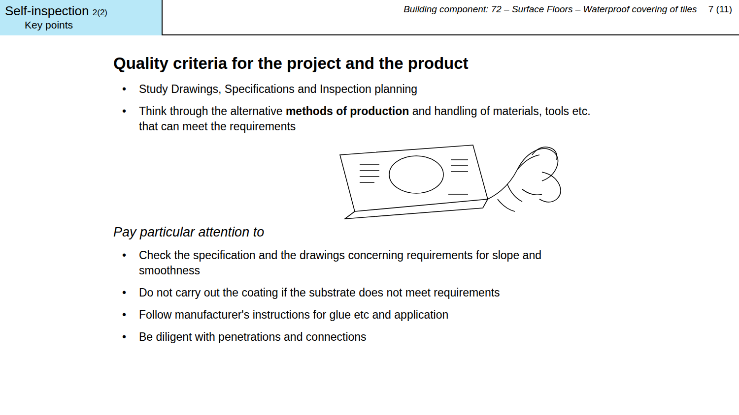Self-inspection 2(2)
Key points
Building component: 72 – Surface Floors – Waterproof covering of tiles 7 (11)
Quality criteria for the project and the product
Study Drawings, Specifications and Inspection planning
Think through the alternative methods of production and handling of materials, tools etc.
that can meet the requirements
Pay particular attention to
Check the specification and the drawings concerning requirements for slope and
smoothness
Do not carry out the coating if the substrate does not meet requirements
Follow manufacturer's instructions for glue etc and application
Be diligent with penetrations and connections